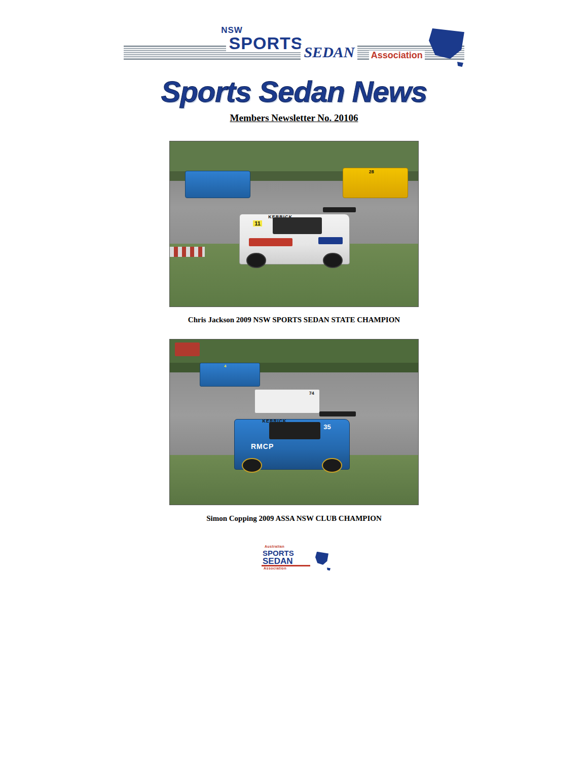NSW SPORTS SEDAN Association
Sports Sedan News
Members Newsletter No. 20106
28 KERRICK 11
Chris Jackson 2009 NSW SPORTS SEDAN STATE CHAMPION
4 74 KERRICK 35 RMCP
Simon Copping 2009 ASSA NSW CLUB CHAMPION
Australian SPORTS SEDAN Association